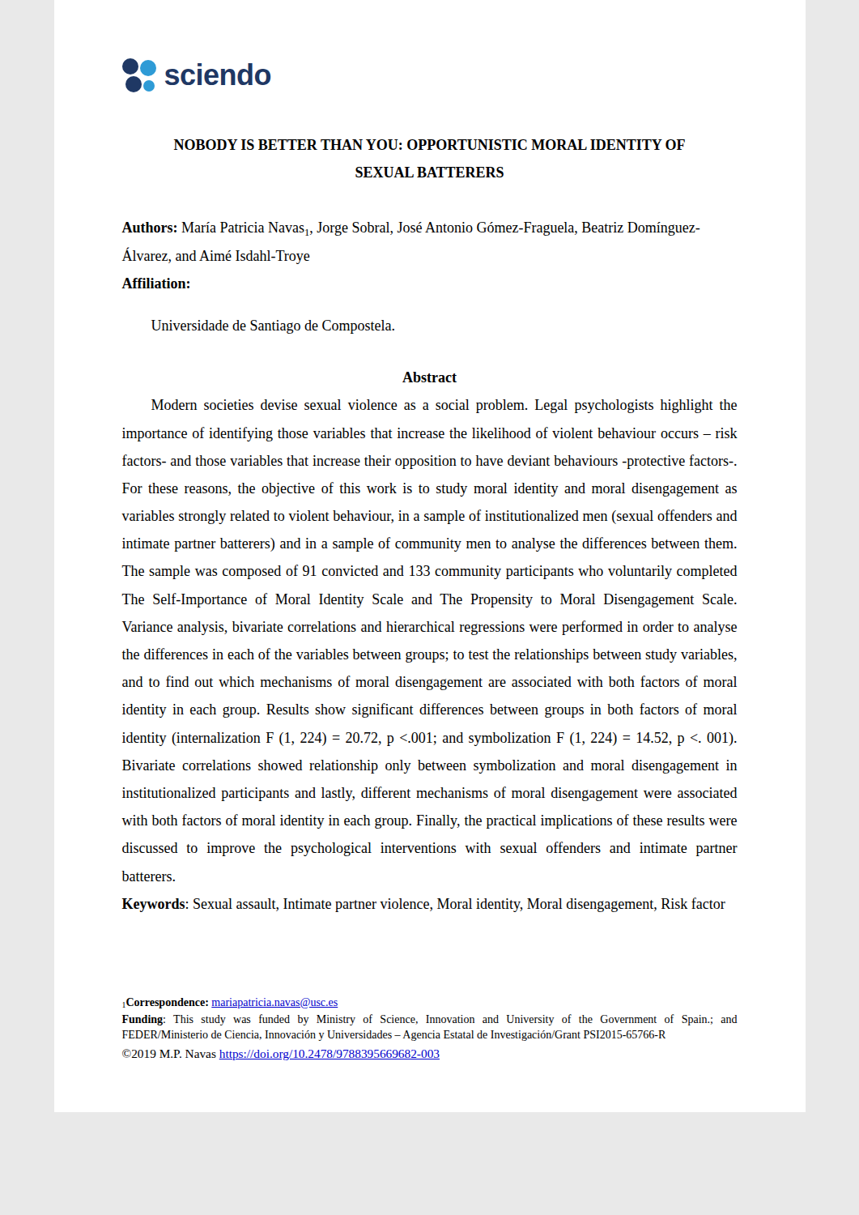sciendo
Nobody is Better Than You: Opportunistic Moral Identity of
Sexual Batterers
Authors: María Patricia Navas1, Jorge Sobral, José Antonio Gómez-Fraguela, Beatriz Domínguez-Álvarez, and Aimé Isdahl-Troye
Affiliation:
Universidade de Santiago de Compostela.
Abstract
Modern societies devise sexual violence as a social problem. Legal psychologists highlight the importance of identifying those variables that increase the likelihood of violent behaviour occurs – risk factors- and those variables that increase their opposition to have deviant behaviours -protective factors-. For these reasons, the objective of this work is to study moral identity and moral disengagement as variables strongly related to violent behaviour, in a sample of institutionalized men (sexual offenders and intimate partner batterers) and in a sample of community men to analyse the differences between them. The sample was composed of 91 convicted and 133 community participants who voluntarily completed The Self-Importance of Moral Identity Scale and The Propensity to Moral Disengagement Scale. Variance analysis, bivariate correlations and hierarchical regressions were performed in order to analyse the differences in each of the variables between groups; to test the relationships between study variables, and to find out which mechanisms of moral disengagement are associated with both factors of moral identity in each group. Results show significant differences between groups in both factors of moral identity (internalization F (1, 224) = 20.72, p <.001; and symbolization F (1, 224) = 14.52, p <. 001). Bivariate correlations showed relationship only between symbolization and moral disengagement in institutionalized participants and lastly, different mechanisms of moral disengagement were associated with both factors of moral identity in each group. Finally, the practical implications of these results were discussed to improve the psychological interventions with sexual offenders and intimate partner batterers.
Keywords: Sexual assault, Intimate partner violence, Moral identity, Moral disengagement, Risk factor
1Correspondence: mariapatricia.navas@usc.es
Funding: This study was funded by Ministry of Science, Innovation and University of the Government of Spain.; and FEDER/Ministerio de Ciencia, Innovación y Universidades – Agencia Estatal de Investigación/Grant PSI2015-65766-R
©2019 M.P. Navas https://doi.org/10.2478/9788395669682-003